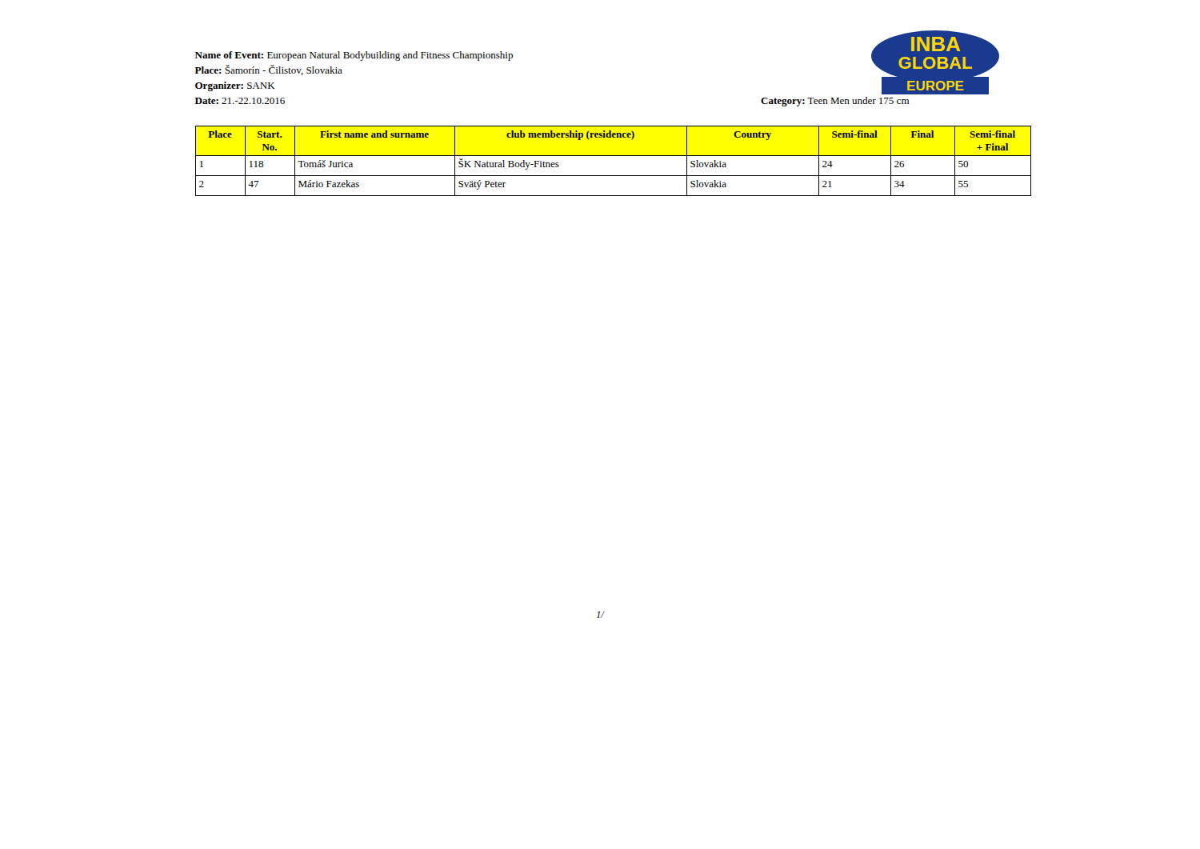Name of Event: European Natural Bodybuilding and Fitness Championship
Place: Šamorín - Čilistov, Slovakia
Organizer: SANK
Date: 21.-22.10.2016 Category: Teen Men under 175 cm
| Place | Start. No. | First name and surname | club membership (residence) | Country | Semi-final | Final | Semi-final + Final |
| --- | --- | --- | --- | --- | --- | --- | --- |
| 1 | 118 | Tomáš Jurica | ŠK Natural Body-Fitnes | Slovakia | 24 | 26 | 50 |
| 2 | 47 | Mário Fazekas | Svätý Peter | Slovakia | 21 | 34 | 55 |
1/